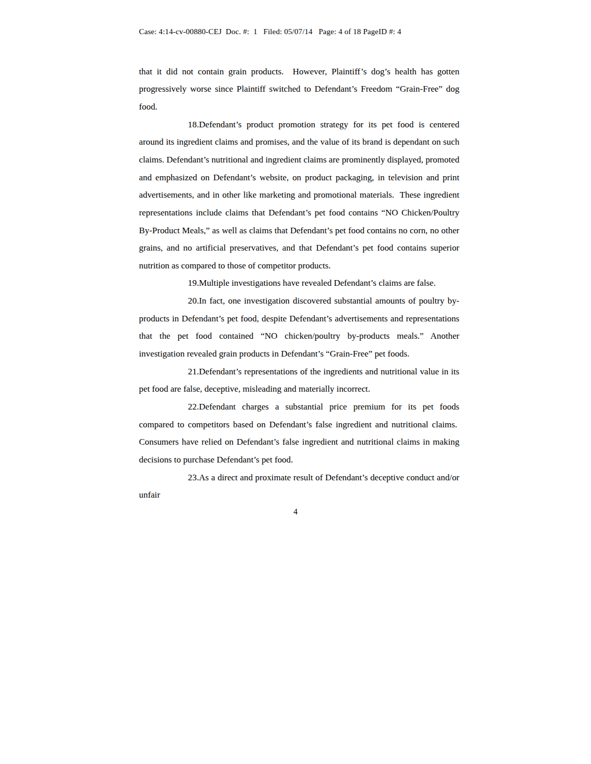Case: 4:14-cv-00880-CEJ Doc. #: 1 Filed: 05/07/14 Page: 4 of 18 PageID #: 4
that it did not contain grain products. However, Plaintiff’s dog’s health has gotten progressively worse since Plaintiff switched to Defendant’s Freedom “Grain-Free” dog food.
18. Defendant’s product promotion strategy for its pet food is centered around its ingredient claims and promises, and the value of its brand is dependant on such claims. Defendant’s nutritional and ingredient claims are prominently displayed, promoted and emphasized on Defendant’s website, on product packaging, in television and print advertisements, and in other like marketing and promotional materials. These ingredient representations include claims that Defendant’s pet food contains “NO Chicken/Poultry By-Product Meals,” as well as claims that Defendant’s pet food contains no corn, no other grains, and no artificial preservatives, and that Defendant’s pet food contains superior nutrition as compared to those of competitor products.
19. Multiple investigations have revealed Defendant’s claims are false.
20. In fact, one investigation discovered substantial amounts of poultry by-products in Defendant’s pet food, despite Defendant’s advertisements and representations that the pet food contained “NO chicken/poultry by-products meals.” Another investigation revealed grain products in Defendant’s “Grain-Free” pet foods.
21. Defendant’s representations of the ingredients and nutritional value in its pet food are false, deceptive, misleading and materially incorrect.
22. Defendant charges a substantial price premium for its pet foods compared to competitors based on Defendant’s false ingredient and nutritional claims. Consumers have relied on Defendant’s false ingredient and nutritional claims in making decisions to purchase Defendant’s pet food.
23. As a direct and proximate result of Defendant’s deceptive conduct and/or unfair
4